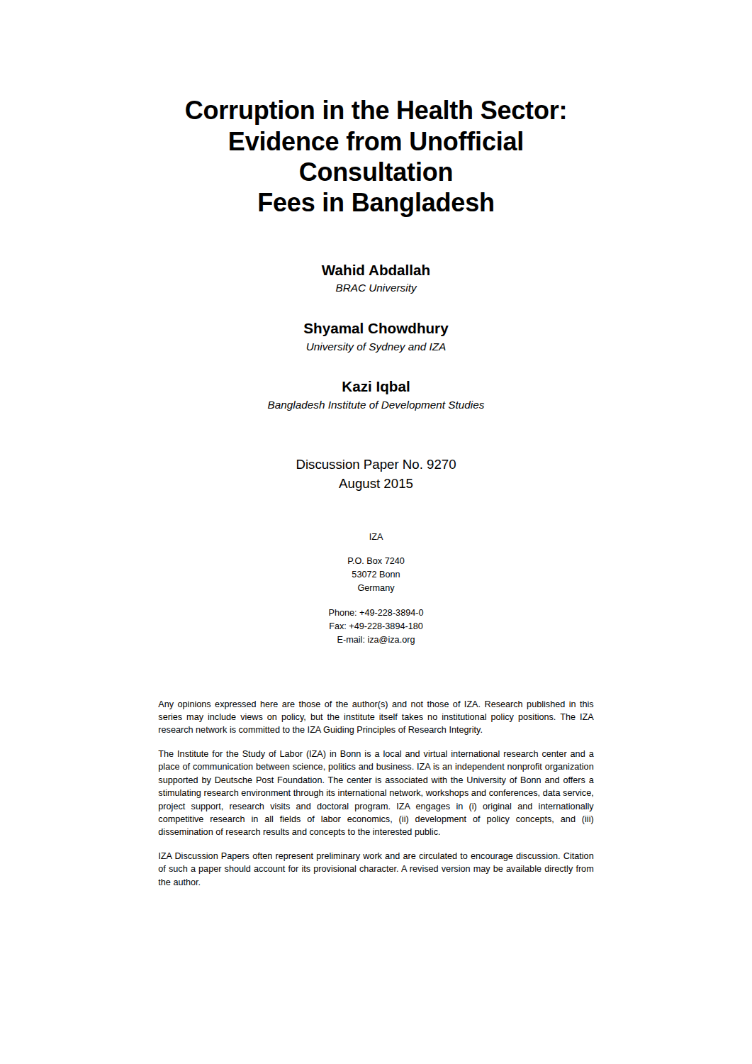Corruption in the Health Sector:
Evidence from Unofficial Consultation
Fees in Bangladesh
Wahid Abdallah
BRAC University
Shyamal Chowdhury
University of Sydney and IZA
Kazi Iqbal
Bangladesh Institute of Development Studies
Discussion Paper No. 9270
August 2015
IZA
P.O. Box 7240
53072 Bonn
Germany
Phone: +49-228-3894-0
Fax: +49-228-3894-180
E-mail: iza@iza.org
Any opinions expressed here are those of the author(s) and not those of IZA. Research published in this series may include views on policy, but the institute itself takes no institutional policy positions. The IZA research network is committed to the IZA Guiding Principles of Research Integrity.
The Institute for the Study of Labor (IZA) in Bonn is a local and virtual international research center and a place of communication between science, politics and business. IZA is an independent nonprofit organization supported by Deutsche Post Foundation. The center is associated with the University of Bonn and offers a stimulating research environment through its international network, workshops and conferences, data service, project support, research visits and doctoral program. IZA engages in (i) original and internationally competitive research in all fields of labor economics, (ii) development of policy concepts, and (iii) dissemination of research results and concepts to the interested public.
IZA Discussion Papers often represent preliminary work and are circulated to encourage discussion. Citation of such a paper should account for its provisional character. A revised version may be available directly from the author.